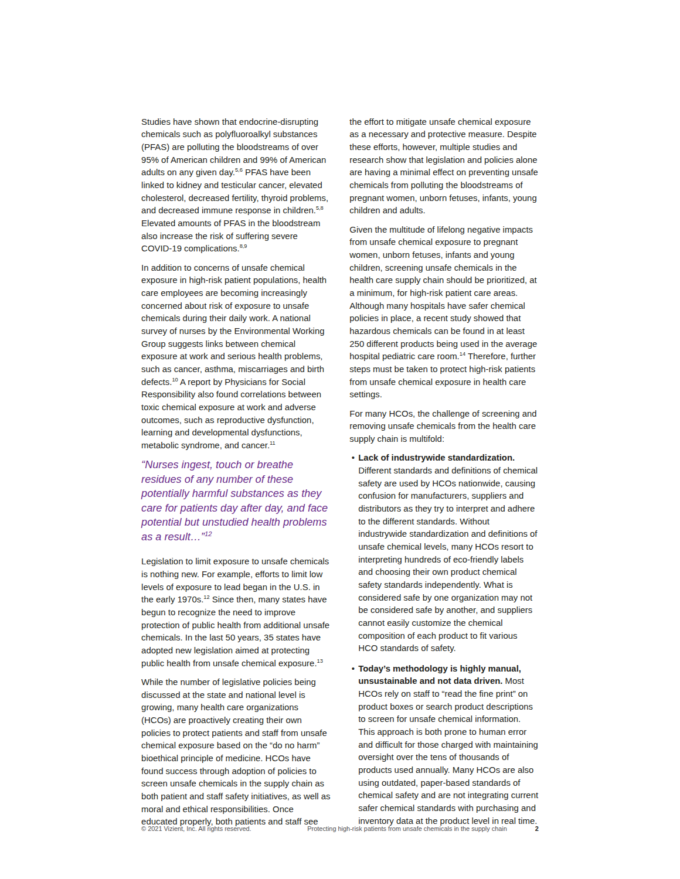Studies have shown that endocrine-disrupting chemicals such as polyfluoroalkyl substances (PFAS) are polluting the bloodstreams of over 95% of American children and 99% of American adults on any given day.5,6 PFAS have been linked to kidney and testicular cancer, elevated cholesterol, decreased fertility, thyroid problems, and decreased immune response in children.5,8 Elevated amounts of PFAS in the bloodstream also increase the risk of suffering severe COVID-19 complications.8,9
In addition to concerns of unsafe chemical exposure in high-risk patient populations, health care employees are becoming increasingly concerned about risk of exposure to unsafe chemicals during their daily work. A national survey of nurses by the Environmental Working Group suggests links between chemical exposure at work and serious health problems, such as cancer, asthma, miscarriages and birth defects.10 A report by Physicians for Social Responsibility also found correlations between toxic chemical exposure at work and adverse outcomes, such as reproductive dysfunction, learning and developmental dysfunctions, metabolic syndrome, and cancer.11
“Nurses ingest, touch or breathe residues of any number of these potentially harmful substances as they care for patients day after day, and face potential but unstudied health problems as a result…”12
Legislation to limit exposure to unsafe chemicals is nothing new. For example, efforts to limit low levels of exposure to lead began in the U.S. in the early 1970s.12 Since then, many states have begun to recognize the need to improve protection of public health from additional unsafe chemicals. In the last 50 years, 35 states have adopted new legislation aimed at protecting public health from unsafe chemical exposure.13
While the number of legislative policies being discussed at the state and national level is growing, many health care organizations (HCOs) are proactively creating their own policies to protect patients and staff from unsafe chemical exposure based on the “do no harm” bioethical principle of medicine. HCOs have found success through adoption of policies to screen unsafe chemicals in the supply chain as both patient and staff safety initiatives, as well as moral and ethical responsibilities. Once educated properly, both patients and staff see the effort to mitigate unsafe chemical exposure as a necessary and protective measure. Despite these efforts, however, multiple studies and research show that legislation and policies alone are having a minimal effect on preventing unsafe chemicals from polluting the bloodstreams of pregnant women, unborn fetuses, infants, young children and adults.
Given the multitude of lifelong negative impacts from unsafe chemical exposure to pregnant women, unborn fetuses, infants and young children, screening unsafe chemicals in the health care supply chain should be prioritized, at a minimum, for high-risk patient care areas. Although many hospitals have safer chemical policies in place, a recent study showed that hazardous chemicals can be found in at least 250 different products being used in the average hospital pediatric care room.14 Therefore, further steps must be taken to protect high-risk patients from unsafe chemical exposure in health care settings.
For many HCOs, the challenge of screening and removing unsafe chemicals from the health care supply chain is multifold:
Lack of industrywide standardization. Different standards and definitions of chemical safety are used by HCOs nationwide, causing confusion for manufacturers, suppliers and distributors as they try to interpret and adhere to the different standards. Without industrywide standardization and definitions of unsafe chemical levels, many HCOs resort to interpreting hundreds of eco-friendly labels and choosing their own product chemical safety standards independently. What is considered safe by one organization may not be considered safe by another, and suppliers cannot easily customize the chemical composition of each product to fit various HCO standards of safety.
Today’s methodology is highly manual, unsustainable and not data driven. Most HCOs rely on staff to “read the fine print” on product boxes or search product descriptions to screen for unsafe chemical information. This approach is both prone to human error and difficult for those charged with maintaining oversight over the tens of thousands of products used annually. Many HCOs are also using outdated, paper-based standards of chemical safety and are not integrating current safer chemical standards with purchasing and inventory data at the product level in real time.
© 2021 Vizient, Inc. All rights reserved. Protecting high-risk patients from unsafe chemicals in the supply chain 2